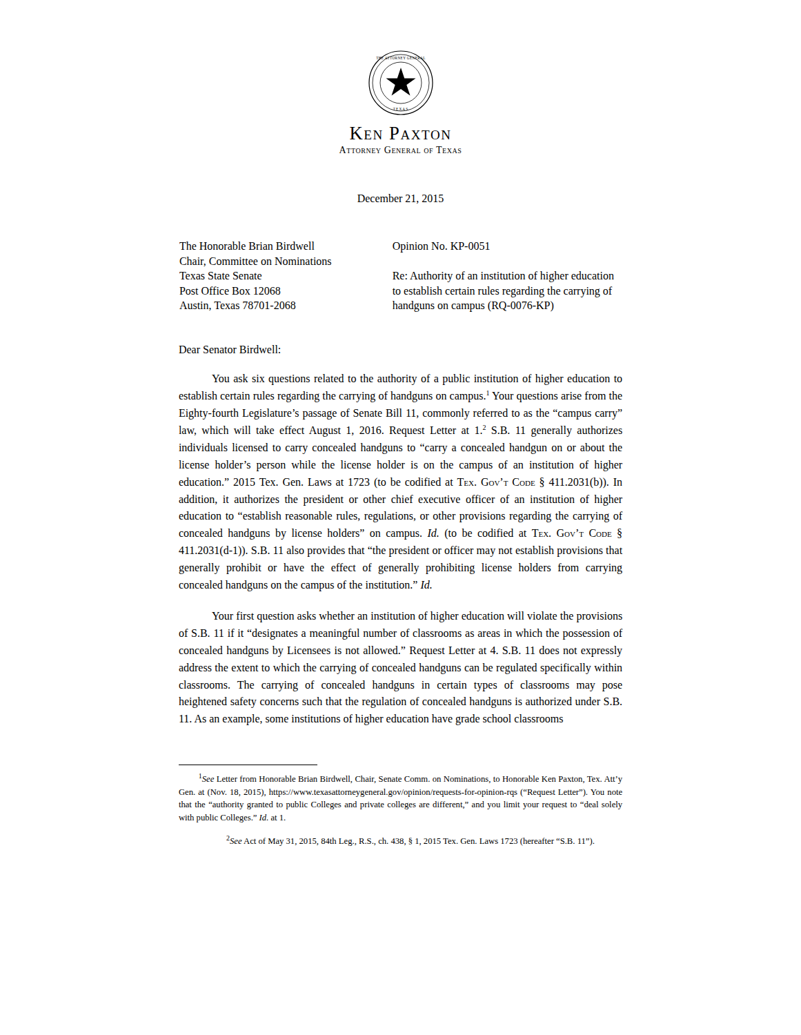THE ATTORNEY GENERAL TEXAS
Ken Paxton
Attorney General of Texas
December 21, 2015
| The Honorable Brian Birdwell Chair, Committee on Nominations Texas State Senate Post Office Box 12068 Austin, Texas 78701-2068 | Opinion No. KP-0051 Re: Authority of an institution of higher education to establish certain rules regarding the carrying of handguns on campus (RQ-0076-KP) |
Dear Senator Birdwell:
You ask six questions related to the authority of a public institution of higher education to establish certain rules regarding the carrying of handguns on campus.1 Your questions arise from the Eighty-fourth Legislature’s passage of Senate Bill 11, commonly referred to as the “campus carry” law, which will take effect August 1, 2016. Request Letter at 1.2 S.B. 11 generally authorizes individuals licensed to carry concealed handguns to “carry a concealed handgun on or about the license holder’s person while the license holder is on the campus of an institution of higher education.” 2015 Tex. Gen. Laws at 1723 (to be codified at Tex. Gov’t Code § 411.2031(b)). In addition, it authorizes the president or other chief executive officer of an institution of higher education to “establish reasonable rules, regulations, or other provisions regarding the carrying of concealed handguns by license holders” on campus. Id. (to be codified at Tex. Gov’t Code § 411.2031(d-1)). S.B. 11 also provides that “the president or officer may not establish provisions that generally prohibit or have the effect of generally prohibiting license holders from carrying concealed handguns on the campus of the institution.” Id.
Your first question asks whether an institution of higher education will violate the provisions of S.B. 11 if it “designates a meaningful number of classrooms as areas in which the possession of concealed handguns by Licensees is not allowed.” Request Letter at 4. S.B. 11 does not expressly address the extent to which the carrying of concealed handguns can be regulated specifically within classrooms. The carrying of concealed handguns in certain types of classrooms may pose heightened safety concerns such that the regulation of concealed handguns is authorized under S.B. 11. As an example, some institutions of higher education have grade school classrooms
1 See Letter from Honorable Brian Birdwell, Chair, Senate Comm. on Nominations, to Honorable Ken Paxton, Tex. Att’y Gen. at (Nov. 18, 2015), https://www.texasattorneygeneral.gov/opinion/requests-for-opinion-rqs (“Request Letter”). You note that the “authority granted to public Colleges and private colleges are different,” and you limit your request to “deal solely with public Colleges.” Id. at 1.
2 See Act of May 31, 2015, 84th Leg., R.S., ch. 438, § 1, 2015 Tex. Gen. Laws 1723 (hereafter “S.B. 11”).